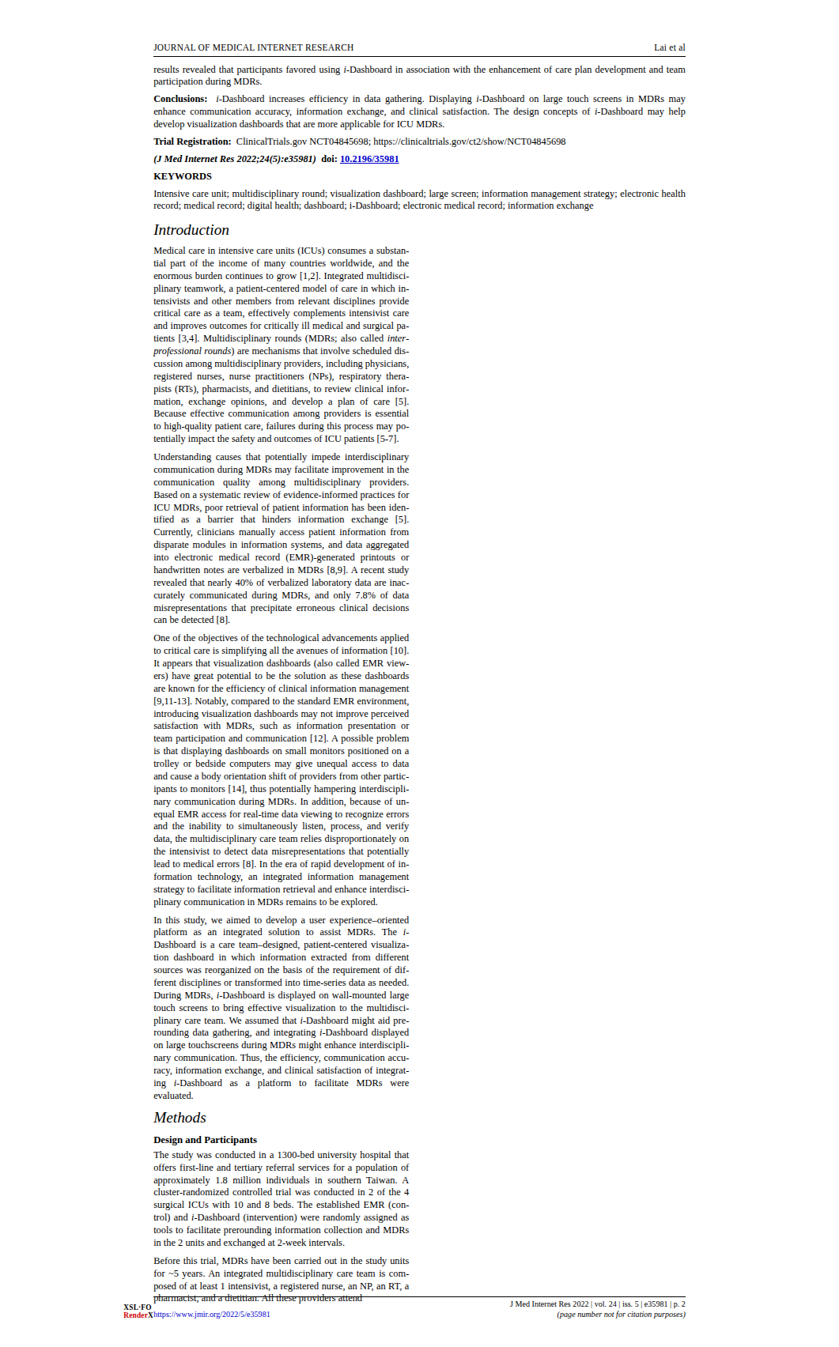Journal of Medical Internet Research Lai et al
results revealed that participants favored using i-Dashboard in association with the enhancement of care plan development and team participation during MDRs.
Conclusions: i-Dashboard increases efficiency in data gathering. Displaying i-Dashboard on large touch screens in MDRs may enhance communication accuracy, information exchange, and clinical satisfaction. The design concepts of i-Dashboard may help develop visualization dashboards that are more applicable for ICU MDRs.
Trial Registration: ClinicalTrials.gov NCT04845698; https://clinicaltrials.gov/ct2/show/NCT04845698
(J Med Internet Res 2022;24(5):e35981) doi: 10.2196/35981
KEYWORDS
Intensive care unit; multidisciplinary round; visualization dashboard; large screen; information management strategy; electronic health record; medical record; digital health; dashboard; i-Dashboard; electronic medical record; information exchange
Introduction
Medical care in intensive care units (ICUs) consumes a substantial part of the income of many countries worldwide, and the enormous burden continues to grow [1,2]. Integrated multidisciplinary teamwork, a patient-centered model of care in which intensivists and other members from relevant disciplines provide critical care as a team, effectively complements intensivist care and improves outcomes for critically ill medical and surgical patients [3,4]. Multidisciplinary rounds (MDRs; also called interprofessional rounds) are mechanisms that involve scheduled discussion among multidisciplinary providers, including physicians, registered nurses, nurse practitioners (NPs), respiratory therapists (RTs), pharmacists, and dietitians, to review clinical information, exchange opinions, and develop a plan of care [5]. Because effective communication among providers is essential to high-quality patient care, failures during this process may potentially impact the safety and outcomes of ICU patients [5-7].
Understanding causes that potentially impede interdisciplinary communication during MDRs may facilitate improvement in the communication quality among multidisciplinary providers. Based on a systematic review of evidence-informed practices for ICU MDRs, poor retrieval of patient information has been identified as a barrier that hinders information exchange [5]. Currently, clinicians manually access patient information from disparate modules in information systems, and data aggregated into electronic medical record (EMR)-generated printouts or handwritten notes are verbalized in MDRs [8,9]. A recent study revealed that nearly 40% of verbalized laboratory data are inaccurately communicated during MDRs, and only 7.8% of data misrepresentations that precipitate erroneous clinical decisions can be detected [8].
One of the objectives of the technological advancements applied to critical care is simplifying all the avenues of information [10]. It appears that visualization dashboards (also called EMR viewers) have great potential to be the solution as these dashboards are known for the efficiency of clinical information management [9,11-13]. Notably, compared to the standard EMR environment, introducing visualization dashboards may not improve perceived satisfaction with MDRs, such as information presentation or team participation and communication [12]. A possible problem is that displaying dashboards on small monitors positioned on a trolley or bedside computers may give unequal access to data and cause a body orientation shift of providers from other participants to monitors [14], thus potentially hampering interdisciplinary communication during MDRs. In addition, because of unequal EMR access for real-time data viewing to recognize errors and the inability to simultaneously listen, process, and verify data, the multidisciplinary care team relies disproportionately on the intensivist to detect data misrepresentations that potentially lead to medical errors [8]. In the era of rapid development of information technology, an integrated information management strategy to facilitate information retrieval and enhance interdisciplinary communication in MDRs remains to be explored.
In this study, we aimed to develop a user experience–oriented platform as an integrated solution to assist MDRs. The i-Dashboard is a care team–designed, patient-centered visualization dashboard in which information extracted from different sources was reorganized on the basis of the requirement of different disciplines or transformed into time-series data as needed. During MDRs, i-Dashboard is displayed on wall-mounted large touch screens to bring effective visualization to the multidisciplinary care team. We assumed that i-Dashboard might aid prerounding data gathering, and integrating i-Dashboard displayed on large touchscreens during MDRs might enhance interdisciplinary communication. Thus, the efficiency, communication accuracy, information exchange, and clinical satisfaction of integrating i-Dashboard as a platform to facilitate MDRs were evaluated.
Methods
Design and Participants
The study was conducted in a 1300-bed university hospital that offers first-line and tertiary referral services for a population of approximately 1.8 million individuals in southern Taiwan. A cluster-randomized controlled trial was conducted in 2 of the 4 surgical ICUs with 10 and 8 beds. The established EMR (control) and i-Dashboard (intervention) were randomly assigned as tools to facilitate prerounding information collection and MDRs in the 2 units and exchanged at 2-week intervals.
Before this trial, MDRs have been carried out in the study units for ~5 years. An integrated multidisciplinary care team is composed of at least 1 intensivist, a registered nurse, an NP, an RT, a pharmacist, and a dietitian. All these providers attend
XSL·FO
Render X
https://www.jmir.org/2022/5/e35981
J Med Internet Res 2022 | vol. 24 | iss. 5 | e35981 | p. 2
(page number not for citation purposes)